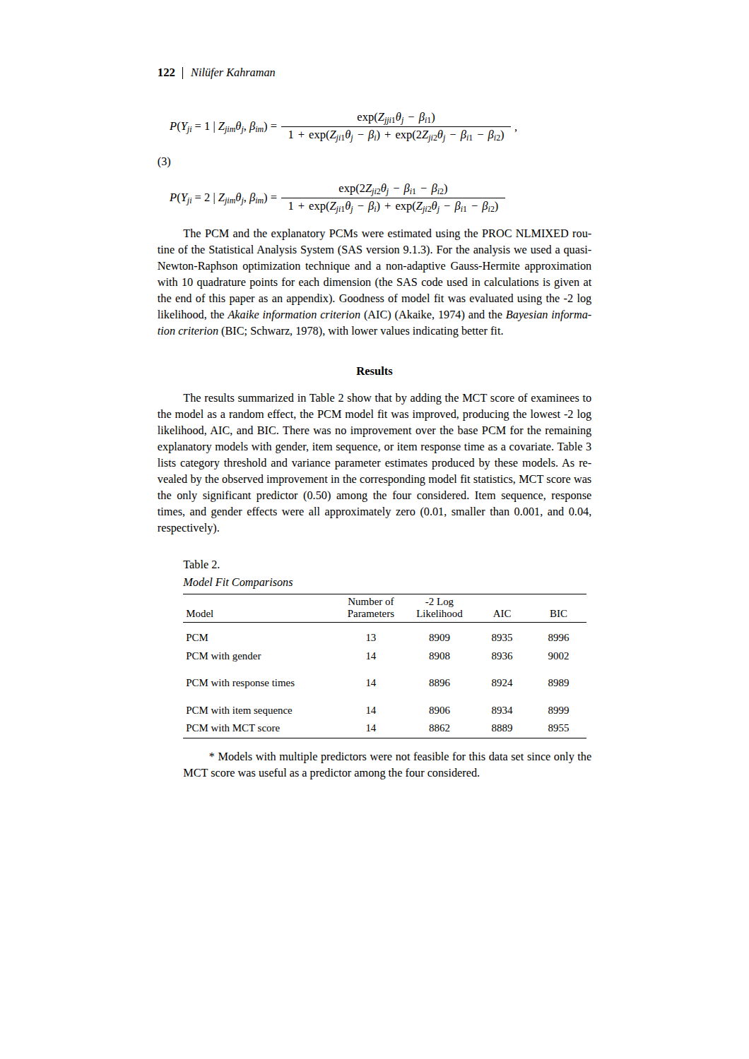122 Nilüfer Kahraman
P(Yji = 1 | Zjim θj, βim) = exp(Zjji 1 θj − βi 1) 1 + exp(Zji 1 θj − βi) + exp(2Zji 2 θj − βi 1 − βi 2) ,
(3)
P(Yji = 2 | Zjim θj, βim) = exp(2Zji 2 θj − βi 1 − βi 2) 1 + exp(Zji 1 θj − βi) + exp(Zji 2 θj − βi 1 − βi 2)
The PCM and the explanatory PCMs were estimated using the PROC NLMIXED routine of the Statistical Analysis System (SAS version 9.1.3). For the analysis we used a quasi-Newton-Raphson optimization technique and a non-adaptive Gauss-Hermite approximation with 10 quadrature points for each dimension (the SAS code used in calculations is given at the end of this paper as an appendix). Goodness of model fit was evaluated using the -2 log likelihood, the Akaike information criterion (AIC) (Akaike, 1974) and the Bayesian information criterion (BIC; Schwarz, 1978), with lower values indicating better fit.
Results
The results summarized in Table 2 show that by adding the MCT score of examinees to the model as a random effect, the PCM model fit was improved, producing the lowest -2 log likelihood, AIC, and BIC. There was no improvement over the base PCM for the remaining explanatory models with gender, item sequence, or item response time as a covariate. Table 3 lists category threshold and variance parameter estimates produced by these models. As revealed by the observed improvement in the corresponding model fit statistics, MCT score was the only significant predictor (0.50) among the four considered. Item sequence, response times, and gender effects were all approximately zero (0.01, smaller than 0.001, and 0.04, respectively).
Table 2.
Model Fit Comparisons
| Model | Number of Parameters | -2 Log Likelihood | AIC | BIC |
| --- | --- | --- | --- | --- |
| PCM | 13 | 8909 | 8935 | 8996 |
| PCM with gender | 14 | 8908 | 8936 | 9002 |
| PCM with response times | 14 | 8896 | 8924 | 8989 |
| PCM with item sequence | 14 | 8906 | 8934 | 8999 |
| PCM with MCT score | 14 | 8862 | 8889 | 8955 |
* Models with multiple predictors were not feasible for this data set since only the MCT score was useful as a predictor among the four considered.